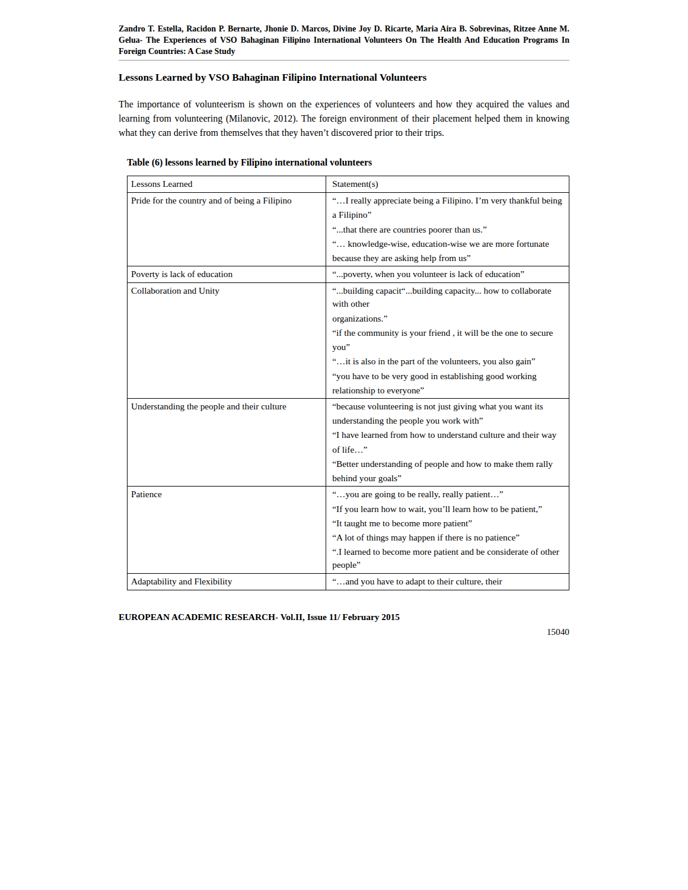Zandro T. Estella, Racidon P. Bernarte, Jhonie D. Marcos, Divine Joy D. Ricarte, Maria Aira B. Sobrevinas, Ritzee Anne M. Gelua- The Experiences of VSO Bahaginan Filipino International Volunteers On The Health And Education Programs In Foreign Countries: A Case Study
Lessons Learned by VSO Bahaginan Filipino International Volunteers
The importance of volunteerism is shown on the experiences of volunteers and how they acquired the values and learning from volunteering (Milanovic, 2012). The foreign environment of their placement helped them in knowing what they can derive from themselves that they haven’t discovered prior to their trips.
Table (6) lessons learned by Filipino international volunteers
| Lessons Learned | Statement(s) |
| --- | --- |
| Pride for the country and of being a Filipino | “…I really appreciate being a Filipino. I’m very thankful being a Filipino” “...that there are countries poorer than us.” “… knowledge-wise, education-wise we are more fortunate because they are asking help from us” |
| Poverty is lack of education | “...poverty, when you volunteer is lack of education” |
| Collaboration and Unity | “...building capacit“...building capacity... how to collaborate with other organizations.” “if the community is your friend , it will be the one to secure you” “…it is also in the part of the volunteers, you also gain” “you have to be very good in establishing good working relationship to everyone” |
| Understanding the people and their culture | “because volunteering is not just giving what you want its understanding the people you work with” “I have learned from how to understand culture and their way of life…” “Better understanding of people and how to make them rally behind your goals” |
| Patience | “…you are going to be really, really patient…” “If you learn how to wait, you’ll learn how to be patient,” “It taught me to become more patient” “A lot of things may happen if there is no patience” “.I learned to become more patient and be considerate of other people” |
| Adaptability and Flexibility | “…and you have to adapt to their culture, their |
EUROPEAN ACADEMIC RESEARCH- Vol.II, Issue 11/ February 2015
15040